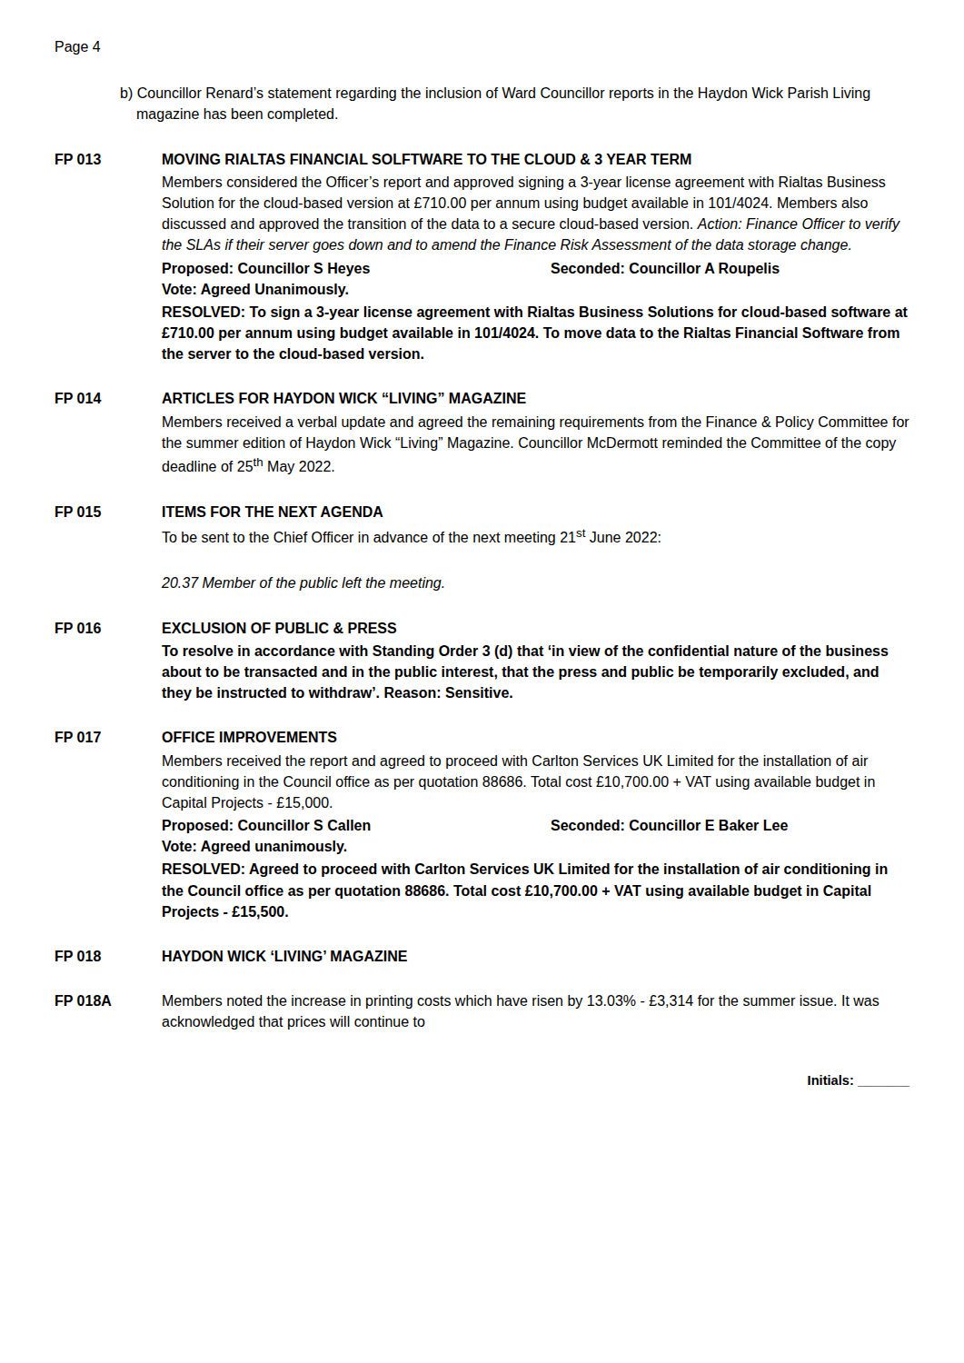Page 4
b) Councillor Renard’s statement regarding the inclusion of Ward Councillor reports in the Haydon Wick Parish Living magazine has been completed.
FP 013
MOVING RIALTAS FINANCIAL SOLFTWARE TO THE CLOUD & 3 YEAR TERM
Members considered the Officer’s report and approved signing a 3-year license agreement with Rialtas Business Solution for the cloud-based version at £710.00 per annum using budget available in 101/4024. Members also discussed and approved the transition of the data to a secure cloud-based version. Action: Finance Officer to verify the SLAs if their server goes down and to amend the Finance Risk Assessment of the data storage change.
Proposed: Councillor S Heyes Seconded: Councillor A Roupelis
Vote: Agreed Unanimously.
RESOLVED: To sign a 3-year license agreement with Rialtas Business Solutions for cloud-based software at £710.00 per annum using budget available in 101/4024. To move data to the Rialtas Financial Software from the server to the cloud-based version.
FP 014
ARTICLES FOR HAYDON WICK “LIVING” MAGAZINE
Members received a verbal update and agreed the remaining requirements from the Finance & Policy Committee for the summer edition of Haydon Wick “Living” Magazine. Councillor McDermott reminded the Committee of the copy deadline of 25th May 2022.
FP 015
ITEMS FOR THE NEXT AGENDA
To be sent to the Chief Officer in advance of the next meeting 21st June 2022:
20.37 Member of the public left the meeting.
FP 016
EXCLUSION OF PUBLIC & PRESS
To resolve in accordance with Standing Order 3 (d) that ‘in view of the confidential nature of the business about to be transacted and in the public interest, that the press and public be temporarily excluded, and they be instructed to withdraw’. Reason: Sensitive.
FP 017
OFFICE IMPROVEMENTS
Members received the report and agreed to proceed with Carlton Services UK Limited for the installation of air conditioning in the Council office as per quotation 88686. Total cost £10,700.00 + VAT using available budget in Capital Projects - £15,000.
Proposed: Councillor S Callen Seconded: Councillor E Baker Lee
Vote: Agreed unanimously.
RESOLVED: Agreed to proceed with Carlton Services UK Limited for the installation of air conditioning in the Council office as per quotation 88686. Total cost £10,700.00 + VAT using available budget in Capital Projects - £15,500.
FP 018
HAYDON WICK ‘LIVING’ MAGAZINE
FP 018A
Members noted the increase in printing costs which have risen by 13.03% - £3,314 for the summer issue. It was acknowledged that prices will continue to
Initials: _______